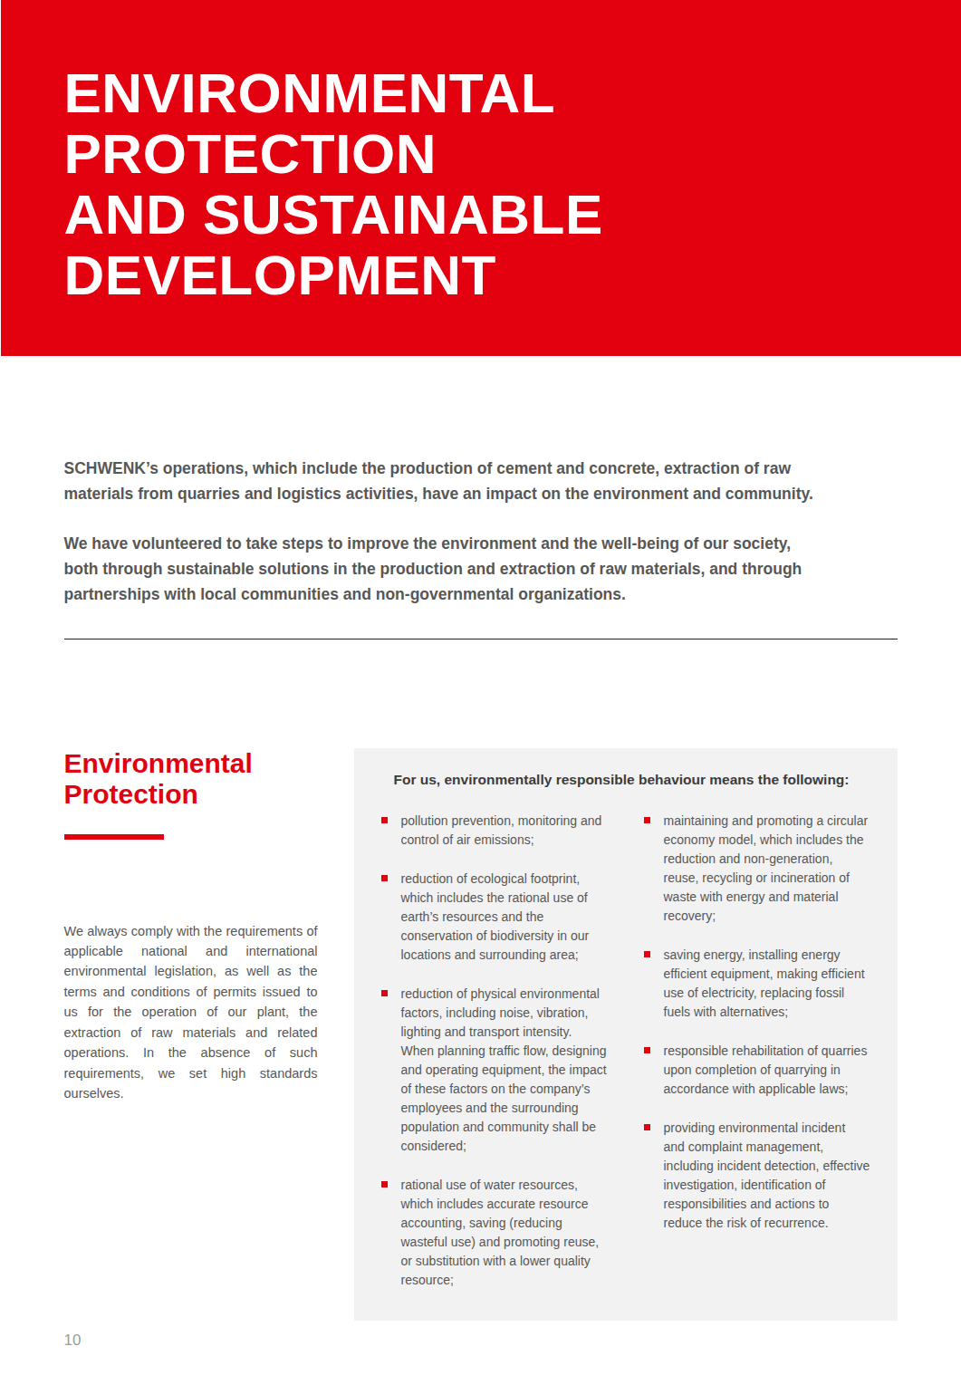Environmental Protection
and Sustainable
Development
SCHWENK’s operations, which include the production of cement and concrete, extraction of raw materials from quarries and logistics activities, have an impact on the environment and community.
We have volunteered to take steps to improve the environment and the well-being of our society, both through sustainable solutions in the production and extraction of raw materials, and through partnerships with local communities and non-governmental organizations.
Environmental
Protection
We always comply with the requirements of applicable national and international environmental legislation, as well as the terms and conditions of permits issued to us for the operation of our plant, the extraction of raw materials and related operations. In the absence of such requirements, we set high standards ourselves.
For us, environmentally responsible behaviour means the following:
pollution prevention, monitoring and control of air emissions;
reduction of ecological footprint, which includes the rational use of earth’s resources and the conservation of biodiversity in our locations and surrounding area;
reduction of physical environmental factors, including noise, vibration, lighting and transport intensity. When planning traffic flow, designing and operating equipment, the impact of these factors on the company’s employees and the surrounding population and community shall be considered;
rational use of water resources, which includes accurate resource accounting, saving (reducing wasteful use) and promoting reuse, or substitution with a lower quality resource;
maintaining and promoting a circular economy model, which includes the reduction and non-generation, reuse, recycling or incineration of waste with energy and material recovery;
saving energy, installing energy efficient equipment, making efficient use of electricity, replacing fossil fuels with alternatives;
responsible rehabilitation of quarries upon completion of quarrying in accordance with applicable laws;
providing environmental incident and complaint management, including incident detection, effective investigation, identification of responsibilities and actions to reduce the risk of recurrence.
10